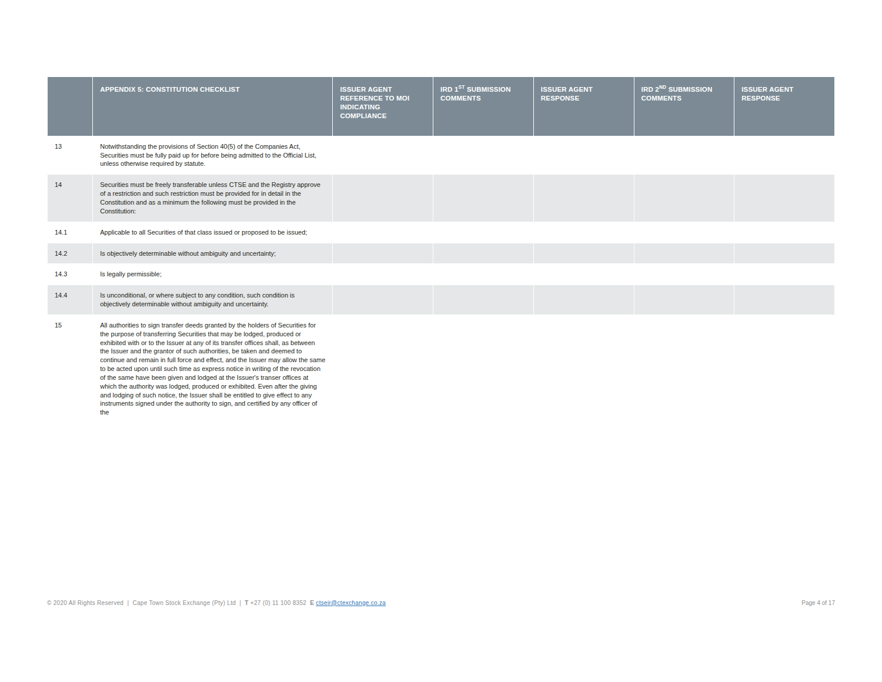| | Appendix 5: Constitution Checklist | Issuer Agent reference to MOI indicating compliance | IRD 1 st Submission Comments | Issuer Agent Response | IRD 2 nd Submission Comments | Issuer Agent Response |
| --- | --- | --- | --- | --- | --- | --- |
| 13 | Notwithstanding the provisions of Section 40(5) of the Companies Act, Securities must be fully paid up for before being admitted to the Official List, unless otherwise required by statute. | | | | | |
| 14 | Securities must be freely transferable unless CTSE and the Registry approve of a restriction and such restriction must be provided for in detail in the Constitution and as a minimum the following must be provided in the Constitution: | | | | | |
| 14.1 | Applicable to all Securities of that class issued or proposed to be issued; | | | | | |
| 14.2 | Is objectively determinable without ambiguity and uncertainty; | | | | | |
| 14.3 | Is legally permissible; | | | | | |
| 14.4 | Is unconditional, or where subject to any condition, such condition is objectively determinable without ambiguity and uncertainty. | | | | | |
| 15 | All authorities to sign transfer deeds granted by the holders of Securities for the purpose of transferring Securities that may be lodged, produced or exhibited with or to the Issuer at any of its transfer offices shall, as between the Issuer and the grantor of such authorities, be taken and deemed to continue and remain in full force and effect, and the Issuer may allow the same to be acted upon until such time as express notice in writing of the revocation of the same have been given and lodged at the Issuer's transer offices at which the authority was lodged, produced or exhibited. Even after the giving and lodging of such notice, the Issuer shall be entitled to give effect to any instruments signed under the authority to sign, and certified by any officer of the | | | | | |
© 2020 All Rights Reserved | Cape Town Stock Exchange (Pty) Ltd | T +27 (0) 11 100 8352 E ctseir@ctexchange.co.za
Page 4 of 17